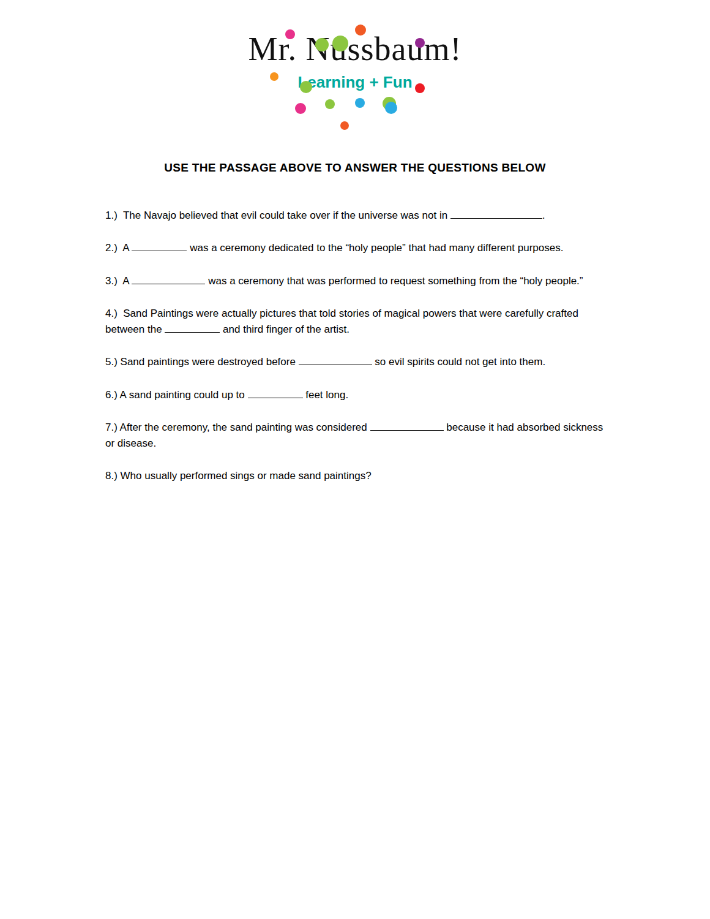Mr. Nussbaum!
Learning + Fun
USE THE PASSAGE ABOVE TO ANSWER THE QUESTIONS BELOW
1.) The Navajo believed that evil could take over if the universe was not in .
2.) A was a ceremony dedicated to the “holy people” that had many different purposes.
3.) A was a ceremony that was performed to request something from the “holy people.”
4.) Sand Paintings were actually pictures that told stories of magical powers that were carefully crafted between the and third finger of the artist.
5.) Sand paintings were destroyed before so evil spirits could not get into them.
6.) A sand painting could up to feet long.
7.) After the ceremony, the sand painting was considered because it had absorbed sickness or disease.
8.) Who usually performed sings or made sand paintings?